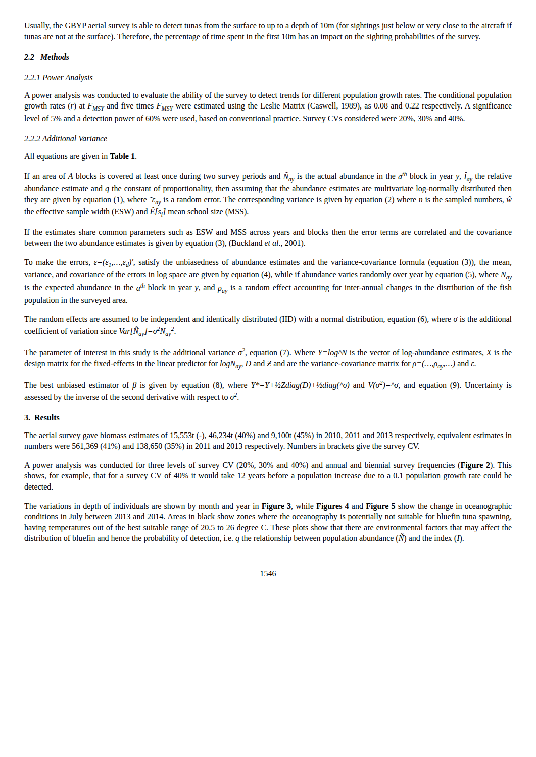Usually, the GBYP aerial survey is able to detect tunas from the surface to up to a depth of 10m (for sightings just below or very close to the aircraft if tunas are not at the surface). Therefore, the percentage of time spent in the first 10m has an impact on the sighting probabilities of the survey.
2.2 Methods
2.2.1 Power Analysis
A power analysis was conducted to evaluate the ability of the survey to detect trends for different population growth rates. The conditional population growth rates (r) at FMSY and five times FMSY were estimated using the Leslie Matrix (Caswell, 1989), as 0.08 and 0.22 respectively. A significance level of 5% and a detection power of 60% were used, based on conventional practice. Survey CVs considered were 20%, 30% and 40%.
2.2.2 Additional Variance
All equations are given in Table 1.
If an area of A blocks is covered at least once during two survey periods and Ñay is the actual abundance in the ath block in year y, Îay the relative abundance estimate and q the constant of proportionality, then assuming that the abundance estimates are multivariate log-normally distributed then they are given by equation (1), where ˜εay is a random error. The corresponding variance is given by equation (2) where n is the sampled numbers, ŵ the effective sample width (ESW) and Ê[si] mean school size (MSS).
If the estimates share common parameters such as ESW and MSS across years and blocks then the error terms are correlated and the covariance between the two abundance estimates is given by equation (3), (Buckland et al., 2001).
To make the errors, ε=(ε1,…,εd)', satisfy the unbiasedness of abundance estimates and the variance-covariance formula (equation (3)), the mean, variance, and covariance of the errors in log space are given by equation (4), while if abundance varies randomly over year by equation (5), where Nay is the expected abundance in the ath block in year y, and ρay is a random effect accounting for inter-annual changes in the distribution of the fish population in the surveyed area.
The random effects are assumed to be independent and identically distributed (IID) with a normal distribution, equation (6), where σ is the additional coefficient of variation since Var[Ñay]=σ2Nay2.
The parameter of interest in this study is the additional variance σ2, equation (7). Where Y=log^N is the vector of log-abundance estimates, X is the design matrix for the fixed-effects in the linear predictor for logNay, D and Ƶ and are the variance-covariance matrix for ρ=(…,ρay,…) and ε.
The best unbiased estimator of β is given by equation (8), where Y*=Y+½Ƶdiag(D)+½diag(^σ) and V(σ2)=^σ, and equation (9). Uncertainty is assessed by the inverse of the second derivative with respect to σ2.
3. Results
The aerial survey gave biomass estimates of 15,553t (-), 46,234t (40%) and 9,100t (45%) in 2010, 2011 and 2013 respectively, equivalent estimates in numbers were 561,369 (41%) and 138,650 (35%) in 2011 and 2013 respectively. Numbers in brackets give the survey CV.
A power analysis was conducted for three levels of survey CV (20%, 30% and 40%) and annual and biennial survey frequencies (Figure 2). This shows, for example, that for a survey CV of 40% it would take 12 years before a population increase due to a 0.1 population growth rate could be detected.
The variations in depth of individuals are shown by month and year in Figure 3, while Figures 4 and Figure 5 show the change in oceanographic conditions in July between 2013 and 2014. Areas in black show zones where the oceanography is potentially not suitable for bluefin tuna spawning, having temperatures out of the best suitable range of 20.5 to 26 degree C. These plots show that there are environmental factors that may affect the distribution of bluefin and hence the probability of detection, i.e. q the relationship between population abundance (Ñ) and the index (I).
1546